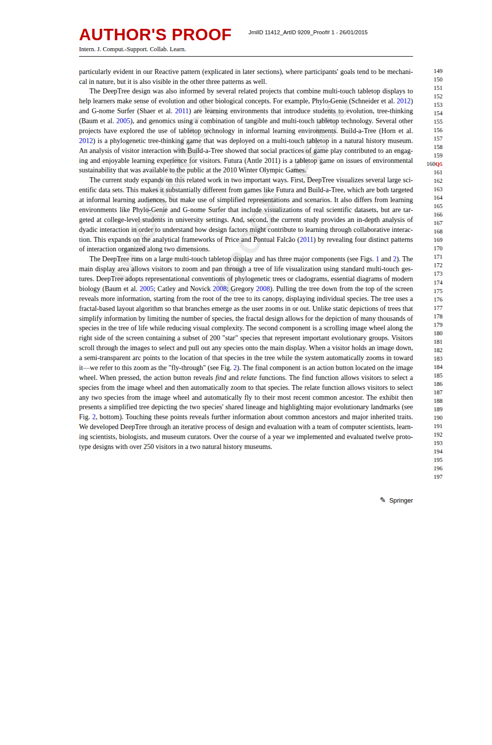AUTHOR'S PROOF
JrnlID 11412_ArtID 9209_Proof# 1 - 26/01/2015
Intern. J. Comput.-Support. Collab. Learn.
UNCORRECTED PROOF PROOF
149
150
151
152
153
154
155
156
157
158
159
160Q5
161
162
163
164
165
166
167
168
169
170
171
172
173
174
175
176
177
178
179
180
181
182
183
184
185
186
187
188
189
190
191
192
193
194
195
196
197
particularly evident in our Reactive pattern (explicated in later sections), where participants' goals tend to be mechanical in nature, but it is also visible in the other three patterns as well.
The DeepTree design was also informed by several related projects that combine multi-touch tabletop displays to help learners make sense of evolution and other biological concepts. For example, Phylo-Genie (Schneider et al. 2012) and G-nome Surfer (Shaer et al. 2011) are learning environments that introduce students to evolution, tree-thinking (Baum et al. 2005), and genomics using a combination of tangible and multi-touch tabletop technology. Several other projects have explored the use of tabletop technology in informal learning environments. Build-a-Tree (Horn et al. 2012) is a phylogenetic tree-thinking game that was deployed on a multi-touch tabletop in a natural history museum. An analysis of visitor interaction with Build-a-Tree showed that social practices of game play contributed to an engaging and enjoyable learning experience for visitors. Futura (Antle 2011) is a tabletop game on issues of environmental sustainability that was available to the public at the 2010 Winter Olympic Games.
The current study expands on this related work in two important ways. First, DeepTree visualizes several large scientific data sets. This makes it substantially different from games like Futura and Build-a-Tree, which are both targeted at informal learning audiences, but make use of simplified representations and scenarios. It also differs from learning environments like Phylo-Genie and G-nome Surfer that include visualizations of real scientific datasets, but are targeted at college-level students in university settings. And, second, the current study provides an in-depth analysis of dyadic interaction in order to understand how design factors might contribute to learning through collaborative interaction. This expands on the analytical frameworks of Price and Pontual Falcão (2011) by revealing four distinct patterns of interaction organized along two dimensions.
The DeepTree runs on a large multi-touch tabletop display and has three major components (see Figs. 1 and 2). The main display area allows visitors to zoom and pan through a tree of life visualization using standard multi-touch gestures. DeepTree adopts representational conventions of phylogenetic trees or cladograms, essential diagrams of modern biology (Baum et al. 2005; Catley and Novick 2008; Gregory 2008). Pulling the tree down from the top of the screen reveals more information, starting from the root of the tree to its canopy, displaying individual species. The tree uses a fractal-based layout algorithm so that branches emerge as the user zooms in or out. Unlike static depictions of trees that simplify information by limiting the number of species, the fractal design allows for the depiction of many thousands of species in the tree of life while reducing visual complexity. The second component is a scrolling image wheel along the right side of the screen containing a subset of 200 "star" species that represent important evolutionary groups. Visitors scroll through the images to select and pull out any species onto the main display. When a visitor holds an image down, a semi-transparent arc points to the location of that species in the tree while the system automatically zooms in toward it—we refer to this zoom as the "fly-through" (see Fig. 2). The final component is an action button located on the image wheel. When pressed, the action button reveals find and relate functions. The find function allows visitors to select a species from the image wheel and then automatically zoom to that species. The relate function allows visitors to select any two species from the image wheel and automatically fly to their most recent common ancestor. The exhibit then presents a simplified tree depicting the two species' shared lineage and highlighting major evolutionary landmarks (see Fig. 2, bottom). Touching these points reveals further information about common ancestors and major inherited traits. We developed DeepTree through an iterative process of design and evaluation with a team of computer scientists, learning scientists, biologists, and museum curators. Over the course of a year we implemented and evaluated twelve prototype designs with over 250 visitors in a two natural history museums.
✎ Springer